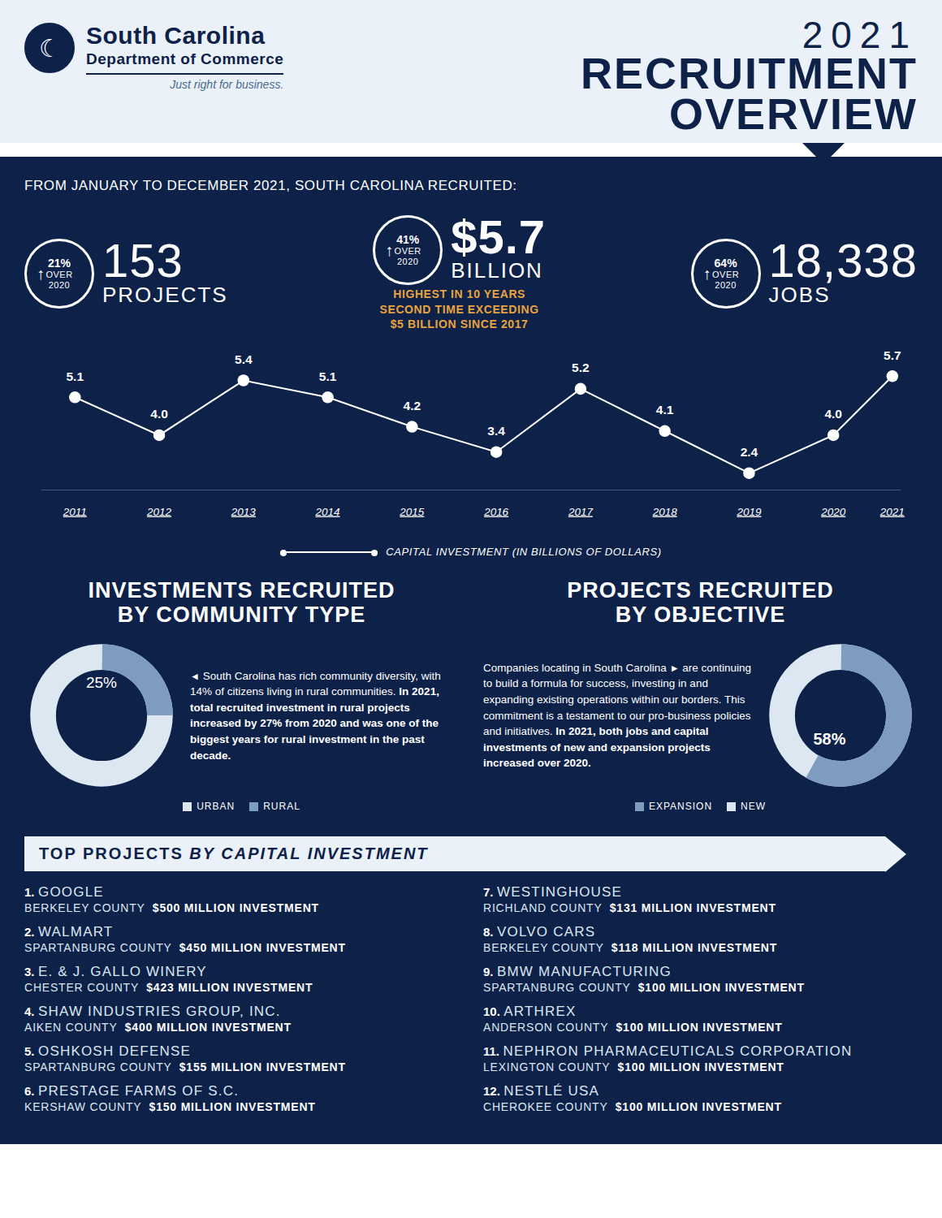☾
South Carolina
Department of Commerce
Just right for business.
2021 RECRUITMENT OVERVIEW
FROM JANUARY TO DECEMBER 2021, SOUTH CAROLINA RECRUITED:
↑ 21% OVER 2020
153 PROJECTS
↑ 41% OVER 2020
$5.7 BILLION
HIGHEST IN 10 YEARS
SECOND TIME EXCEEDING
$5 BILLION SINCE 2017
↑ 64% OVER 2020
18,338 JOBS
5.1 4.0 5.4 5.1 4.2 3.4 5.2 4.1 2.4 4.0 5.7 2011 2012 2013 2014 2015 2016 2017 2018 2019 2020 2021
CAPITAL INVESTMENT (IN BILLIONS OF DOLLARS)
INVESTMENTS RECRUITED
BY COMMUNITY TYPE
25% 75%
◄ South Carolina has rich community diversity, with 14% of citizens living in rural communities. In 2021, total recruited investment in rural projects increased by 27% from 2020 and was one of the biggest years for rural investment in the past decade.
URBAN RURAL
PROJECTS RECRUITED
BY OBJECTIVE
42% 58%
Companies locating in South Carolina ► are continuing to build a formula for success, investing in and expanding existing operations within our borders. This commitment is a testament to our pro-business policies and initiatives. In 2021, both jobs and capital investments of new and expansion projects increased over 2020.
EXPANSION NEW
TOP PROJECTS BY CAPITAL INVESTMENT
1. GOOGLE
BERKELEY COUNTY $500 MILLION INVESTMENT
2. WALMART
SPARTANBURG COUNTY $450 MILLION INVESTMENT
3. E. & J. GALLO WINERY
CHESTER COUNTY $423 MILLION INVESTMENT
4. SHAW INDUSTRIES GROUP, INC.
AIKEN COUNTY $400 MILLION INVESTMENT
5. OSHKOSH DEFENSE
SPARTANBURG COUNTY $155 MILLION INVESTMENT
6. PRESTAGE FARMS OF S.C.
KERSHAW COUNTY $150 MILLION INVESTMENT
7. WESTINGHOUSE
RICHLAND COUNTY $131 MILLION INVESTMENT
8. VOLVO CARS
BERKELEY COUNTY $118 MILLION INVESTMENT
9. BMW MANUFACTURING
SPARTANBURG COUNTY $100 MILLION INVESTMENT
10. ARTHREX
ANDERSON COUNTY $100 MILLION INVESTMENT
11. NEPHRON PHARMACEUTICALS CORPORATION
LEXINGTON COUNTY $100 MILLION INVESTMENT
12. NESTLÉ USA
CHEROKEE COUNTY $100 MILLION INVESTMENT